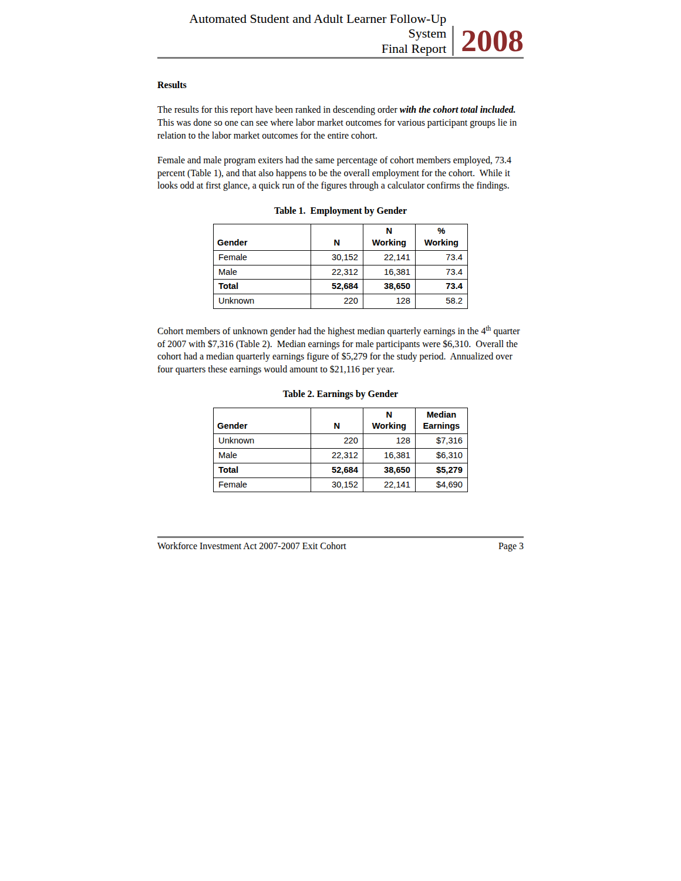Automated Student and Adult Learner Follow-Up System
Final Report
2008
Results
The results for this report have been ranked in descending order with the cohort total included. This was done so one can see where labor market outcomes for various participant groups lie in relation to the labor market outcomes for the entire cohort.
Female and male program exiters had the same percentage of cohort members employed, 73.4 percent (Table 1), and that also happens to be the overall employment for the cohort. While it looks odd at first glance, a quick run of the figures through a calculator confirms the findings.
Table 1. Employment by Gender
| Gender | N | N Working | % Working |
| --- | --- | --- | --- |
| Female | 30,152 | 22,141 | 73.4 |
| Male | 22,312 | 16,381 | 73.4 |
| Total | 52,684 | 38,650 | 73.4 |
| Unknown | 220 | 128 | 58.2 |
Cohort members of unknown gender had the highest median quarterly earnings in the 4th quarter of 2007 with $7,316 (Table 2). Median earnings for male participants were $6,310. Overall the cohort had a median quarterly earnings figure of $5,279 for the study period. Annualized over four quarters these earnings would amount to $21,116 per year.
Table 2. Earnings by Gender
| Gender | N | N Working | Median Earnings |
| --- | --- | --- | --- |
| Unknown | 220 | 128 | $7,316 |
| Male | 22,312 | 16,381 | $6,310 |
| Total | 52,684 | 38,650 | $5,279 |
| Female | 30,152 | 22,141 | $4,690 |
Workforce Investment Act 2007-2007 Exit Cohort Page 3